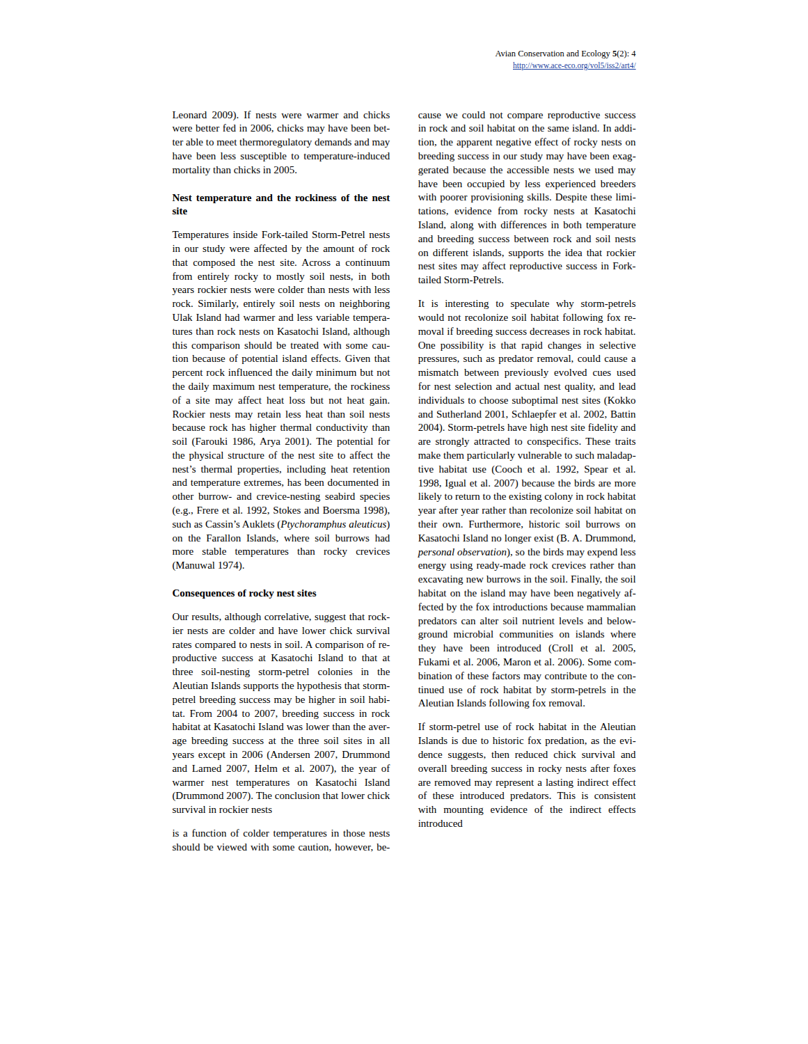Avian Conservation and Ecology 5(2): 4
http://www.ace-eco.org/vol5/iss2/art4/
Leonard 2009). If nests were warmer and chicks were better fed in 2006, chicks may have been better able to meet thermoregulatory demands and may have been less susceptible to temperature-induced mortality than chicks in 2005.
Nest temperature and the rockiness of the nest site
Temperatures inside Fork-tailed Storm-Petrel nests in our study were affected by the amount of rock that composed the nest site. Across a continuum from entirely rocky to mostly soil nests, in both years rockier nests were colder than nests with less rock. Similarly, entirely soil nests on neighboring Ulak Island had warmer and less variable temperatures than rock nests on Kasatochi Island, although this comparison should be treated with some caution because of potential island effects. Given that percent rock influenced the daily minimum but not the daily maximum nest temperature, the rockiness of a site may affect heat loss but not heat gain. Rockier nests may retain less heat than soil nests because rock has higher thermal conductivity than soil (Farouki 1986, Arya 2001). The potential for the physical structure of the nest site to affect the nest’s thermal properties, including heat retention and temperature extremes, has been documented in other burrow- and crevice-nesting seabird species (e.g., Frere et al. 1992, Stokes and Boersma 1998), such as Cassin’s Auklets (Ptychoramphus aleuticus) on the Farallon Islands, where soil burrows had more stable temperatures than rocky crevices (Manuwal 1974).
Consequences of rocky nest sites
Our results, although correlative, suggest that rockier nests are colder and have lower chick survival rates compared to nests in soil. A comparison of reproductive success at Kasatochi Island to that at three soil-nesting storm-petrel colonies in the Aleutian Islands supports the hypothesis that storm-petrel breeding success may be higher in soil habitat. From 2004 to 2007, breeding success in rock habitat at Kasatochi Island was lower than the average breeding success at the three soil sites in all years except in 2006 (Andersen 2007, Drummond and Larned 2007, Helm et al. 2007), the year of warmer nest temperatures on Kasatochi Island (Drummond 2007). The conclusion that lower chick survival in rockier nests
is a function of colder temperatures in those nests should be viewed with some caution, however, because we could not compare reproductive success in rock and soil habitat on the same island. In addition, the apparent negative effect of rocky nests on breeding success in our study may have been exaggerated because the accessible nests we used may have been occupied by less experienced breeders with poorer provisioning skills. Despite these limitations, evidence from rocky nests at Kasatochi Island, along with differences in both temperature and breeding success between rock and soil nests on different islands, supports the idea that rockier nest sites may affect reproductive success in Fork-tailed Storm-Petrels.
It is interesting to speculate why storm-petrels would not recolonize soil habitat following fox removal if breeding success decreases in rock habitat. One possibility is that rapid changes in selective pressures, such as predator removal, could cause a mismatch between previously evolved cues used for nest selection and actual nest quality, and lead individuals to choose suboptimal nest sites (Kokko and Sutherland 2001, Schlaepfer et al. 2002, Battin 2004). Storm-petrels have high nest site fidelity and are strongly attracted to conspecifics. These traits make them particularly vulnerable to such maladaptive habitat use (Cooch et al. 1992, Spear et al. 1998, Igual et al. 2007) because the birds are more likely to return to the existing colony in rock habitat year after year rather than recolonize soil habitat on their own. Furthermore, historic soil burrows on Kasatochi Island no longer exist (B. A. Drummond, personal observation), so the birds may expend less energy using ready-made rock crevices rather than excavating new burrows in the soil. Finally, the soil habitat on the island may have been negatively affected by the fox introductions because mammalian predators can alter soil nutrient levels and below-ground microbial communities on islands where they have been introduced (Croll et al. 2005, Fukami et al. 2006, Maron et al. 2006). Some combination of these factors may contribute to the continued use of rock habitat by storm-petrels in the Aleutian Islands following fox removal.
If storm-petrel use of rock habitat in the Aleutian Islands is due to historic fox predation, as the evidence suggests, then reduced chick survival and overall breeding success in rocky nests after foxes are removed may represent a lasting indirect effect of these introduced predators. This is consistent with mounting evidence of the indirect effects introduced